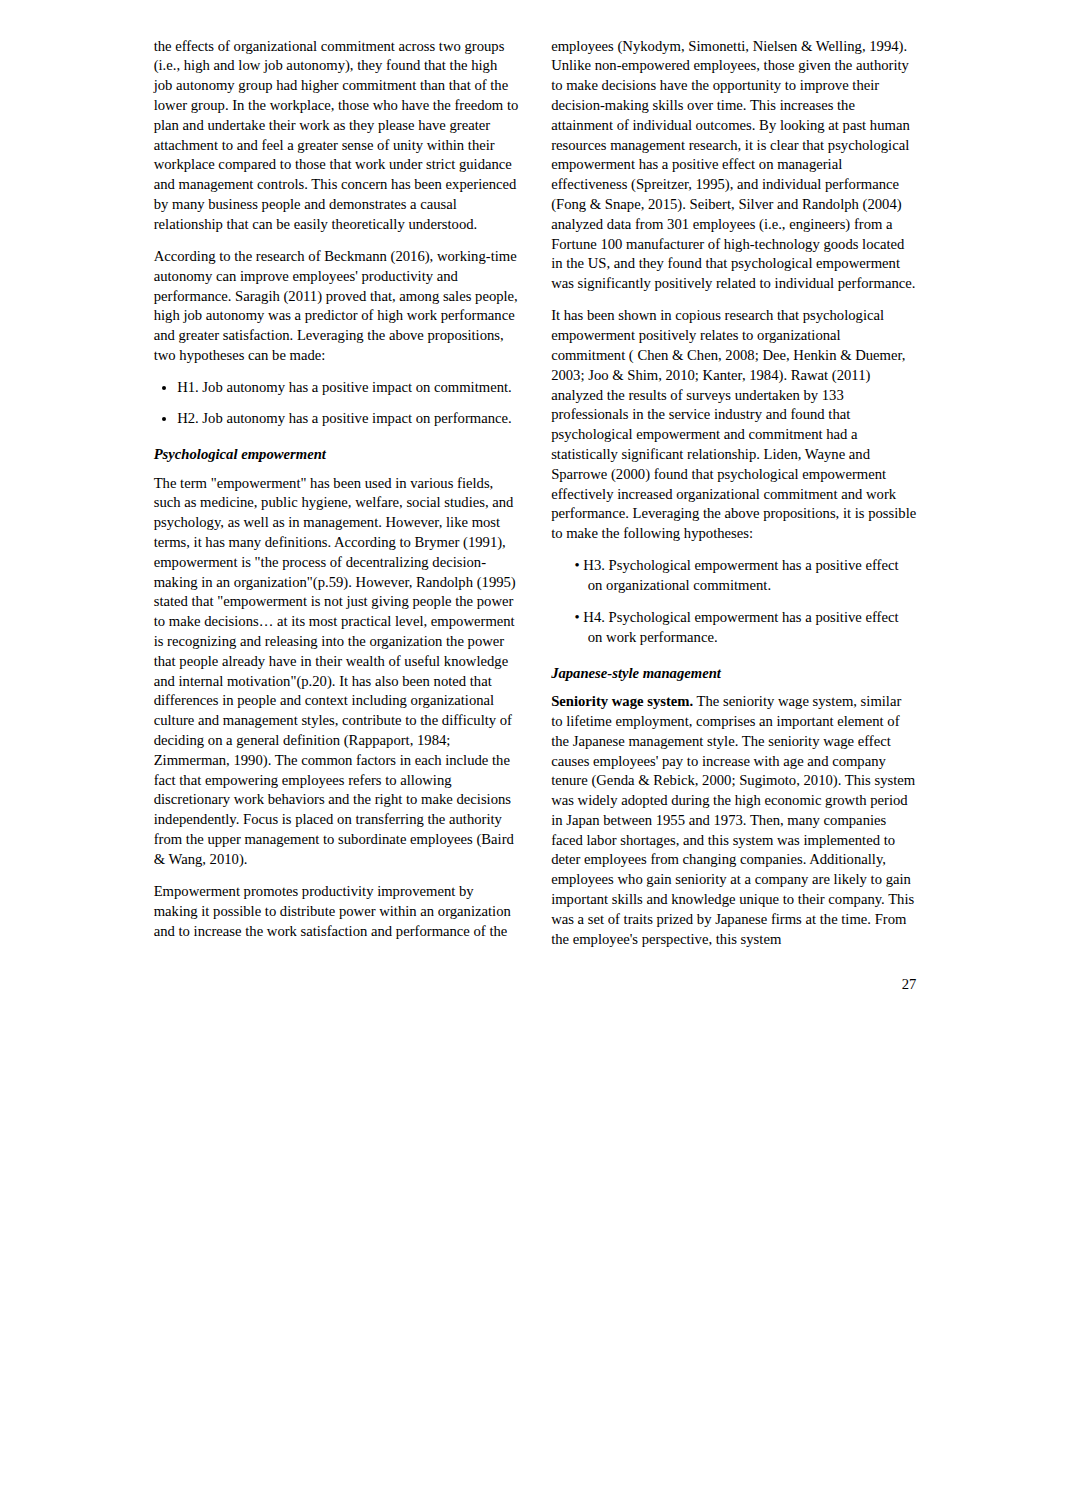the effects of organizational commitment across two groups (i.e., high and low job autonomy), they found that the high job autonomy group had higher commitment than that of the lower group. In the workplace, those who have the freedom to plan and undertake their work as they please have greater attachment to and feel a greater sense of unity within their workplace compared to those that work under strict guidance and management controls. This concern has been experienced by many business people and demonstrates a causal relationship that can be easily theoretically understood.
According to the research of Beckmann (2016), working-time autonomy can improve employees' productivity and performance. Saragih (2011) proved that, among sales people, high job autonomy was a predictor of high work performance and greater satisfaction. Leveraging the above propositions, two hypotheses can be made:
H1. Job autonomy has a positive impact on commitment.
H2. Job autonomy has a positive impact on performance.
Psychological empowerment
The term "empowerment" has been used in various fields, such as medicine, public hygiene, welfare, social studies, and psychology, as well as in management. However, like most terms, it has many definitions. According to Brymer (1991), empowerment is "the process of decentralizing decision-making in an organization"(p.59). However, Randolph (1995) stated that "empowerment is not just giving people the power to make decisions… at its most practical level, empowerment is recognizing and releasing into the organization the power that people already have in their wealth of useful knowledge and internal motivation"(p.20). It has also been noted that differences in people and context including organizational culture and management styles, contribute to the difficulty of deciding on a general definition (Rappaport, 1984; Zimmerman, 1990). The common factors in each include the fact that empowering employees refers to allowing discretionary work behaviors and the right to make decisions independently. Focus is placed on transferring the authority from the upper management to subordinate employees (Baird & Wang, 2010).
Empowerment promotes productivity improvement by making it possible to distribute power within an organization and to increase the work satisfaction and performance of the employees (Nykodym, Simonetti, Nielsen & Welling, 1994). Unlike non-empowered employees, those given the authority to make decisions have the opportunity to improve their decision-making skills over time. This increases the attainment of individual outcomes. By looking at past human resources management research, it is clear that psychological empowerment has a positive effect on managerial effectiveness (Spreitzer, 1995), and individual performance (Fong & Snape, 2015). Seibert, Silver and Randolph (2004) analyzed data from 301 employees (i.e., engineers) from a Fortune 100 manufacturer of high-technology goods located in the US, and they found that psychological empowerment was significantly positively related to individual performance.
It has been shown in copious research that psychological empowerment positively relates to organizational commitment ( Chen & Chen, 2008; Dee, Henkin & Duemer, 2003; Joo & Shim, 2010; Kanter, 1984). Rawat (2011) analyzed the results of surveys undertaken by 133 professionals in the service industry and found that psychological empowerment and commitment had a statistically significant relationship. Liden, Wayne and Sparrowe (2000) found that psychological empowerment effectively increased organizational commitment and work performance. Leveraging the above propositions, it is possible to make the following hypotheses:
• H3. Psychological empowerment has a positive effect on organizational commitment.
• H4. Psychological empowerment has a positive effect on work performance.
Japanese-style management
Seniority wage system. The seniority wage system, similar to lifetime employment, comprises an important element of the Japanese management style. The seniority wage effect causes employees' pay to increase with age and company tenure (Genda & Rebick, 2000; Sugimoto, 2010). This system was widely adopted during the high economic growth period in Japan between 1955 and 1973. Then, many companies faced labor shortages, and this system was implemented to deter employees from changing companies. Additionally, employees who gain seniority at a company are likely to gain important skills and knowledge unique to their company. This was a set of traits prized by Japanese firms at the time. From the employee's perspective, this system
27